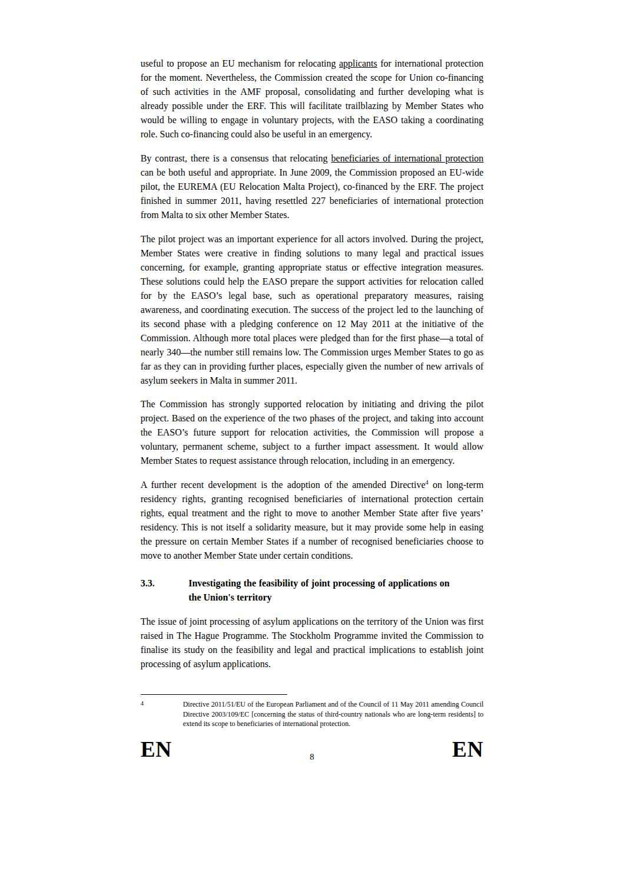useful to propose an EU mechanism for relocating applicants for international protection for the moment. Nevertheless, the Commission created the scope for Union co-financing of such activities in the AMF proposal, consolidating and further developing what is already possible under the ERF. This will facilitate trailblazing by Member States who would be willing to engage in voluntary projects, with the EASO taking a coordinating role. Such co-financing could also be useful in an emergency.
By contrast, there is a consensus that relocating beneficiaries of international protection can be both useful and appropriate. In June 2009, the Commission proposed an EU-wide pilot, the EUREMA (EU Relocation Malta Project), co-financed by the ERF. The project finished in summer 2011, having resettled 227 beneficiaries of international protection from Malta to six other Member States.
The pilot project was an important experience for all actors involved. During the project, Member States were creative in finding solutions to many legal and practical issues concerning, for example, granting appropriate status or effective integration measures. These solutions could help the EASO prepare the support activities for relocation called for by the EASO’s legal base, such as operational preparatory measures, raising awareness, and coordinating execution. The success of the project led to the launching of its second phase with a pledging conference on 12 May 2011 at the initiative of the Commission. Although more total places were pledged than for the first phase—a total of nearly 340—the number still remains low. The Commission urges Member States to go as far as they can in providing further places, especially given the number of new arrivals of asylum seekers in Malta in summer 2011.
The Commission has strongly supported relocation by initiating and driving the pilot project. Based on the experience of the two phases of the project, and taking into account the EASO’s future support for relocation activities, the Commission will propose a voluntary, permanent scheme, subject to a further impact assessment. It would allow Member States to request assistance through relocation, including in an emergency.
A further recent development is the adoption of the amended Directive4 on long-term residency rights, granting recognised beneficiaries of international protection certain rights, equal treatment and the right to move to another Member State after five years’ residency. This is not itself a solidarity measure, but it may provide some help in easing the pressure on certain Member States if a number of recognised beneficiaries choose to move to another Member State under certain conditions.
3.3. Investigating the feasibility of joint processing of applications on the Union's territory
The issue of joint processing of asylum applications on the territory of the Union was first raised in The Hague Programme. The Stockholm Programme invited the Commission to finalise its study on the feasibility and legal and practical implications to establish joint processing of asylum applications.
4 Directive 2011/51/EU of the European Parliament and of the Council of 11 May 2011 amending Council Directive 2003/109/EC [concerning the status of third-country nationals who are long-term residents] to extend its scope to beneficiaries of international protection.
EN 8 EN